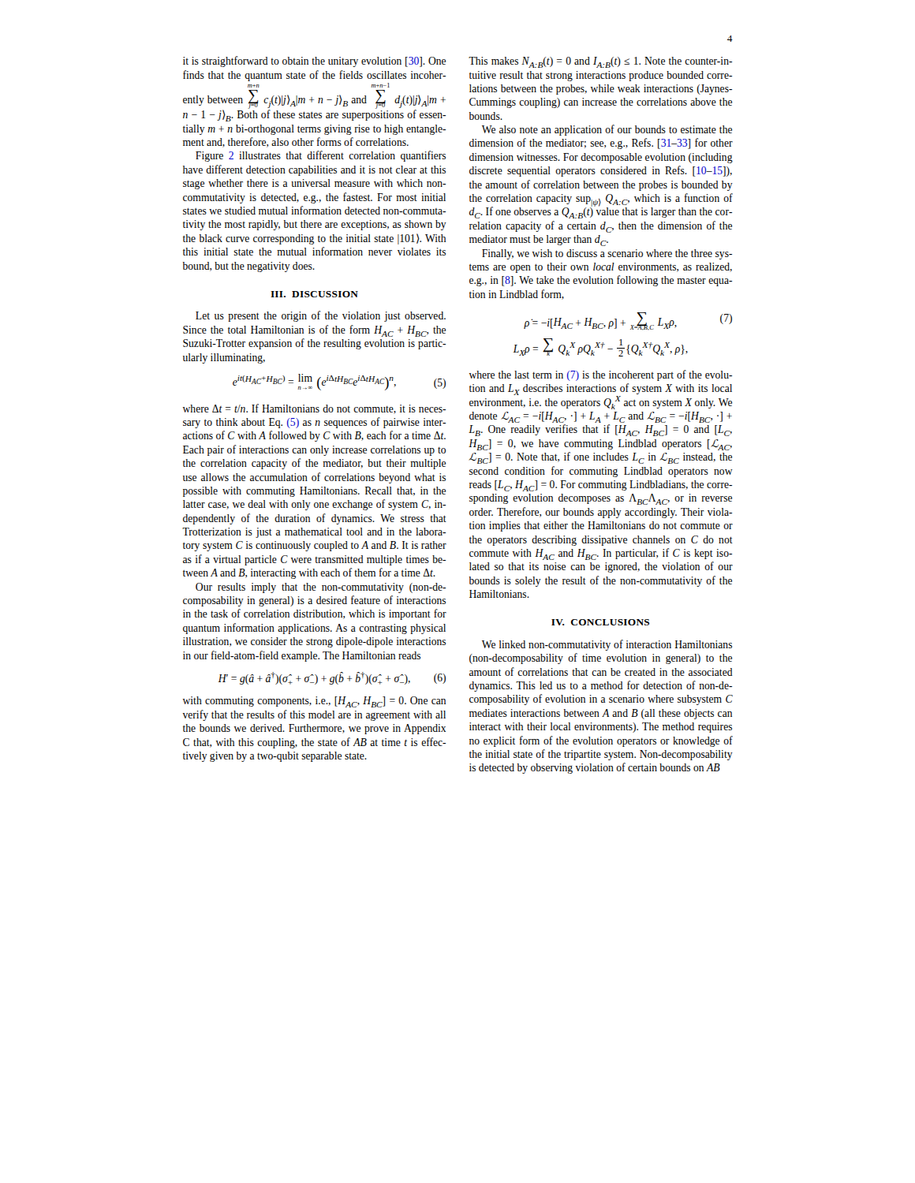4
it is straightforward to obtain the unitary evolution [30]. One finds that the quantum state of the fields oscillates incoherently between m+n∑j=0 cj(t)|j⟩A|m + n − j⟩B and m+n−1∑j=0 dj(t)|j⟩A|m + n − 1 − j⟩B. Both of these states are superpositions of essentially m + n bi-orthogonal terms giving rise to high entanglement and, therefore, also other forms of correlations.
Figure 2 illustrates that different correlation quantifiers have different detection capabilities and it is not clear at this stage whether there is a universal measure with which non-commutativity is detected, e.g., the fastest. For most initial states we studied mutual information detected non-commutativity the most rapidly, but there are exceptions, as shown by the black curve corresponding to the initial state |101⟩. With this initial state the mutual information never violates its bound, but the negativity does.
III. Discussion
Let us present the origin of the violation just observed. Since the total Hamiltonian is of the form HAC + HBC, the Suzuki-Trotter expansion of the resulting evolution is particularly illuminating,
eit(HAC+HBC) = lim n→∞ (ei ΔtHBCei ΔtHAC)n, (5)
where Δt = t/n. If Hamiltonians do not commute, it is necessary to think about Eq. (5) as n sequences of pairwise interactions of C with A followed by C with B, each for a time Δt. Each pair of interactions can only increase correlations up to the correlation capacity of the mediator, but their multiple use allows the accumulation of correlations beyond what is possible with commuting Hamiltonians. Recall that, in the latter case, we deal with only one exchange of system C, independently of the duration of dynamics. We stress that Trotterization is just a mathematical tool and in the laboratory system C is continuously coupled to A and B. It is rather as if a virtual particle C were transmitted multiple times between A and B, interacting with each of them for a time Δt.
Our results imply that the non-commutativity (non-decomposability in general) is a desired feature of interactions in the task of correlation distribution, which is important for quantum information applications. As a contrasting physical illustration, we consider the strong dipole-dipole interactions in our field-atom-field example. The Hamiltonian reads
H′ = g(â + â†)(σ̂+ + σ̂−) + g(b̂ + b̂†)(σ̂+ + σ̂−), (6)
with commuting components, i.e., [HAC, HBC] = 0. One can verify that the results of this model are in agreement with all the bounds we derived. Furthermore, we prove in Appendix C that, with this coupling, the state of AB at time t is effectively given by a two-qubit separable state.
This makes NA:B(t) = 0 and IA:B(t) ≤ 1. Note the counter-intuitive result that strong interactions produce bounded correlations between the probes, while weak interactions (Jaynes-Cummings coupling) can increase the correlations above the bounds.
We also note an application of our bounds to estimate the dimension of the mediator; see, e.g., Refs. [31–33] for other dimension witnesses. For decomposable evolution (including discrete sequential operators considered in Refs. [10–15]), the amount of correlation between the probes is bounded by the correlation capacity sup|ψ⟩ QA:C, which is a function of dC. If one observes a QA:B(t) value that is larger than the correlation capacity of a certain dC, then the dimension of the mediator must be larger than dC.
Finally, we wish to discuss a scenario where the three systems are open to their own local environments, as realized, e.g., in [8]. We take the evolution following the master equation in Lindblad form,
ρ̇ = −i[HAC + HBC, ρ] + ∑X=A,B,C LXρ,
LXρ = ∑k QkX ρQkX† − 12{QkX†QkX, ρ},
(7)
where the last term in (7) is the incoherent part of the evolution and LX describes interactions of system X with its local environment, i.e. the operators QkX act on system X only. We denote ℒAC = −i[HAC, ·] + LA + LC and ℒBC = −i[HBC, ·] + LB. One readily verifies that if [HAC, HBC] = 0 and [LC, HBC] = 0, we have commuting Lindblad operators [ℒAC, ℒBC] = 0. Note that, if one includes LC in ℒBC instead, the second condition for commuting Lindblad operators now reads [LC, HAC] = 0. For commuting Lindbladians, the corresponding evolution decomposes as ΛBCΛAC, or in reverse order. Therefore, our bounds apply accordingly. Their violation implies that either the Hamiltonians do not commute or the operators describing dissipative channels on C do not commute with HAC and HBC. In particular, if C is kept isolated so that its noise can be ignored, the violation of our bounds is solely the result of the non-commutativity of the Hamiltonians.
IV. Conclusions
We linked non-commutativity of interaction Hamiltonians (non-decomposability of time evolution in general) to the amount of correlations that can be created in the associated dynamics. This led us to a method for detection of non-decomposability of evolution in a scenario where subsystem C mediates interactions between A and B (all these objects can interact with their local environments). The method requires no explicit form of the evolution operators or knowledge of the initial state of the tripartite system. Non-decomposability is detected by observing violation of certain bounds on AB